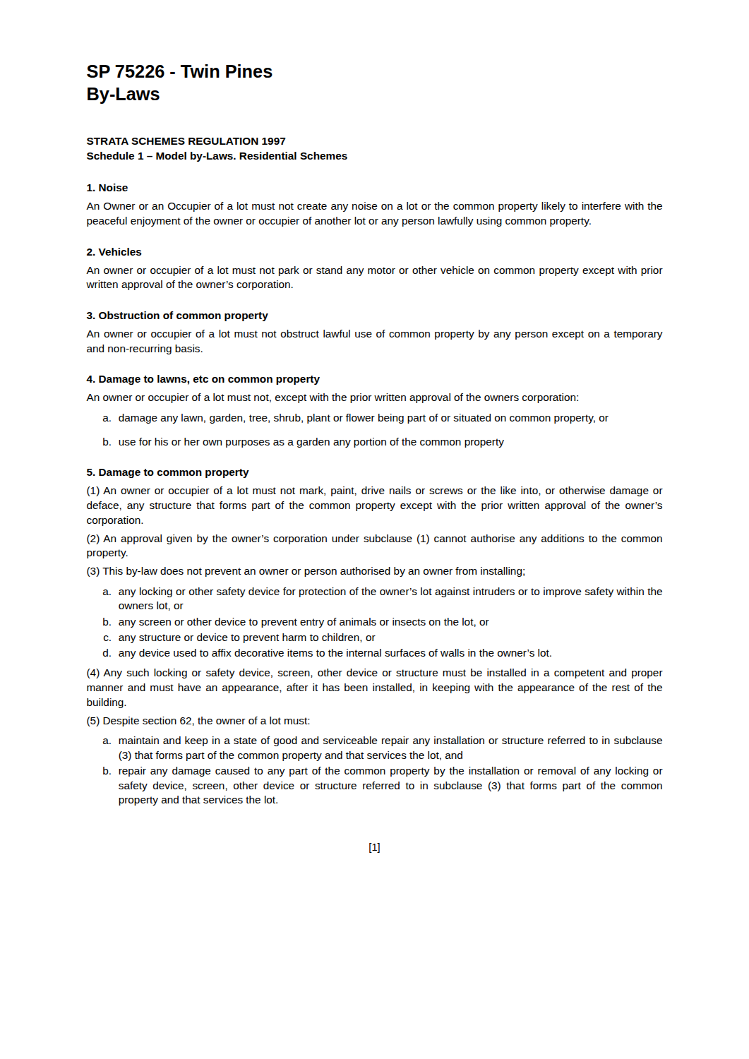SP 75226 - Twin Pines
By-Laws
STRATA SCHEMES REGULATION 1997 Schedule 1 – Model by-Laws. Residential Schemes
1. Noise
An Owner or an Occupier of a lot must not create any noise on a lot or the common property likely to interfere with the peaceful enjoyment of the owner or occupier of another lot or any person lawfully using common property.
2. Vehicles
An owner or occupier of a lot must not park or stand any motor or other vehicle on common property except with prior written approval of the owner’s corporation.
3. Obstruction of common property
An owner or occupier of a lot must not obstruct lawful use of common property by any person except on a temporary and non-recurring basis.
4. Damage to lawns, etc on common property
An owner or occupier of a lot must not, except with the prior written approval of the owners corporation:
damage any lawn, garden, tree, shrub, plant or flower being part of or situated on common property, or
use for his or her own purposes as a garden any portion of the common property
5. Damage to common property
(1) An owner or occupier of a lot must not mark, paint, drive nails or screws or the like into, or otherwise damage or deface, any structure that forms part of the common property except with the prior written approval of the owner’s corporation.
(2) An approval given by the owner’s corporation under subclause (1) cannot authorise any additions to the common property.
(3) This by-law does not prevent an owner or person authorised by an owner from installing;
any locking or other safety device for protection of the owner’s lot against intruders or to improve safety within the owners lot, or
any screen or other device to prevent entry of animals or insects on the lot, or
any structure or device to prevent harm to children, or
any device used to affix decorative items to the internal surfaces of walls in the owner’s lot.
(4) Any such locking or safety device, screen, other device or structure must be installed in a competent and proper manner and must have an appearance, after it has been installed, in keeping with the appearance of the rest of the building.
(5) Despite section 62, the owner of a lot must:
maintain and keep in a state of good and serviceable repair any installation or structure referred to in subclause (3) that forms part of the common property and that services the lot, and
repair any damage caused to any part of the common property by the installation or removal of any locking or safety device, screen, other device or structure referred to in subclause (3) that forms part of the common property and that services the lot.
[1]